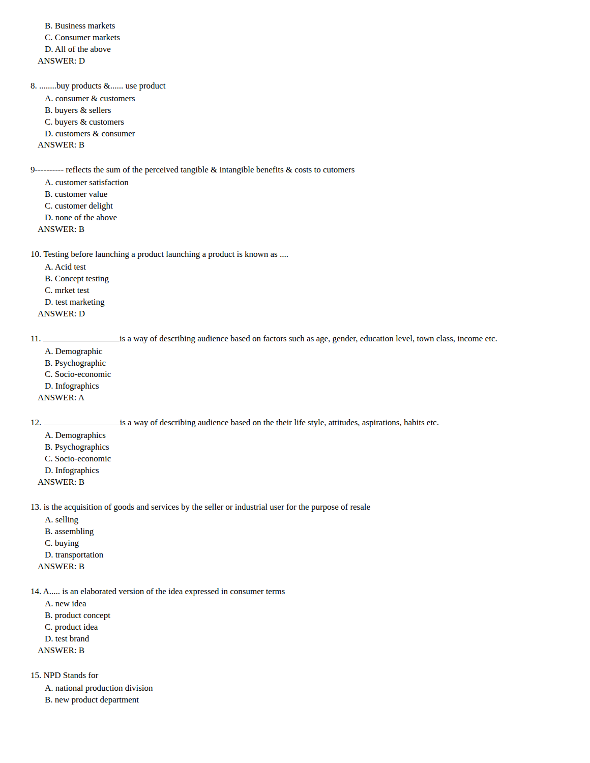B. Business markets
C. Consumer markets
D. All of the above
ANSWER: D
8. ........buy products &...... use product
A. consumer & customers
B. buyers & sellers
C. buyers & customers
D. customers & consumer
ANSWER: B
9---------- reflects the sum of the perceived tangible & intangible benefits & costs to cutomers
A. customer satisfaction
B. customer value
C. customer delight
D. none of the above
ANSWER: B
10. Testing before launching a product launching a product is known as ....
A. Acid test
B. Concept testing
C. mrket test
D. test marketing
ANSWER: D
11. is a way of describing audience based on factors such as age, gender, education level, town class, income etc.
A. Demographic
B. Psychographic
C. Socio-economic
D. Infographics
ANSWER: A
12. is a way of describing audience based on the their life style, attitudes, aspirations, habits etc.
A. Demographics
B. Psychographics
C. Socio-economic
D. Infographics
ANSWER: B
13. is the acquisition of goods and services by the seller or industrial user for the purpose of resale
A. selling
B. assembling
C. buying
D. transportation
ANSWER: B
14. A..... is an elaborated version of the idea expressed in consumer terms
A. new idea
B. product concept
C. product idea
D. test brand
ANSWER: B
15. NPD Stands for
A. national production division
B. new product department